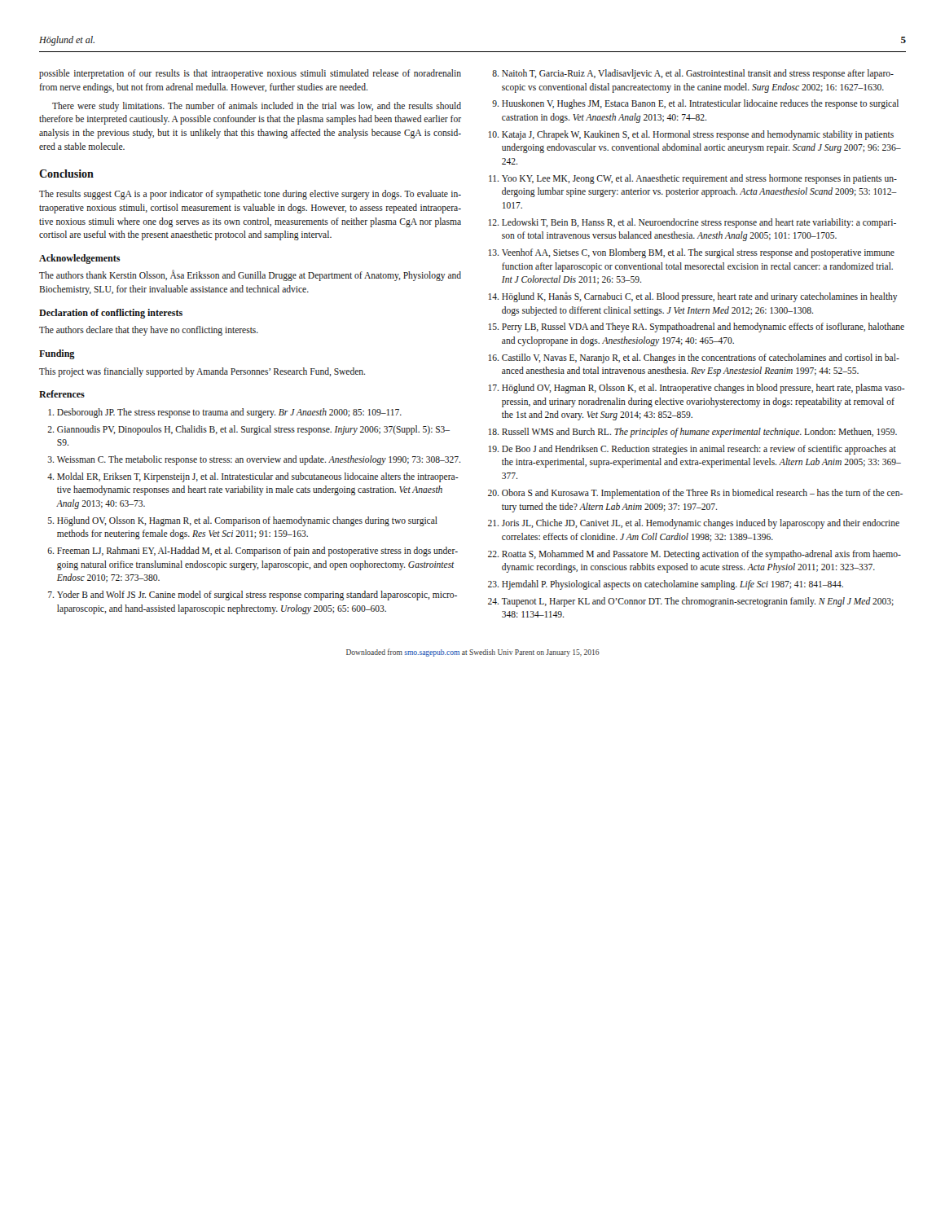Höglund et al.
5
possible interpretation of our results is that intraoperative noxious stimuli stimulated release of noradrenalin from nerve endings, but not from adrenal medulla. However, further studies are needed.
There were study limitations. The number of animals included in the trial was low, and the results should therefore be interpreted cautiously. A possible confounder is that the plasma samples had been thawed earlier for analysis in the previous study, but it is unlikely that this thawing affected the analysis because CgA is considered a stable molecule.
Conclusion
The results suggest CgA is a poor indicator of sympathetic tone during elective surgery in dogs. To evaluate intraoperative noxious stimuli, cortisol measurement is valuable in dogs. However, to assess repeated intraoperative noxious stimuli where one dog serves as its own control, measurements of neither plasma CgA nor plasma cortisol are useful with the present anaesthetic protocol and sampling interval.
Acknowledgements
The authors thank Kerstin Olsson, Åsa Eriksson and Gunilla Drugge at Department of Anatomy, Physiology and Biochemistry, SLU, for their invaluable assistance and technical advice.
Declaration of conflicting interests
The authors declare that they have no conflicting interests.
Funding
This project was financially supported by Amanda Personnes’ Research Fund, Sweden.
References
Desborough JP. The stress response to trauma and surgery. Br J Anaesth 2000; 85: 109–117.
Giannoudis PV, Dinopoulos H, Chalidis B, et al. Surgical stress response. Injury 2006; 37(Suppl. 5): S3–S9.
Weissman C. The metabolic response to stress: an overview and update. Anesthesiology 1990; 73: 308–327.
Moldal ER, Eriksen T, Kirpensteijn J, et al. Intratesticular and subcutaneous lidocaine alters the intraoperative haemodynamic responses and heart rate variability in male cats undergoing castration. Vet Anaesth Analg 2013; 40: 63–73.
Höglund OV, Olsson K, Hagman R, et al. Comparison of haemodynamic changes during two surgical methods for neutering female dogs. Res Vet Sci 2011; 91: 159–163.
Freeman LJ, Rahmani EY, Al-Haddad M, et al. Comparison of pain and postoperative stress in dogs undergoing natural orifice transluminal endoscopic surgery, laparoscopic, and open oophorectomy. Gastrointest Endosc 2010; 72: 373–380.
Yoder B and Wolf JS Jr. Canine model of surgical stress response comparing standard laparoscopic, microlaparoscopic, and hand-assisted laparoscopic nephrectomy. Urology 2005; 65: 600–603.
Naitoh T, Garcia-Ruiz A, Vladisavljevic A, et al. Gastrointestinal transit and stress response after laparoscopic vs conventional distal pancreatectomy in the canine model. Surg Endosc 2002; 16: 1627–1630.
Huuskonen V, Hughes JM, Estaca Banon E, et al. Intratesticular lidocaine reduces the response to surgical castration in dogs. Vet Anaesth Analg 2013; 40: 74–82.
Kataja J, Chrapek W, Kaukinen S, et al. Hormonal stress response and hemodynamic stability in patients undergoing endovascular vs. conventional abdominal aortic aneurysm repair. Scand J Surg 2007; 96: 236–242.
Yoo KY, Lee MK, Jeong CW, et al. Anaesthetic requirement and stress hormone responses in patients undergoing lumbar spine surgery: anterior vs. posterior approach. Acta Anaesthesiol Scand 2009; 53: 1012–1017.
Ledowski T, Bein B, Hanss R, et al. Neuroendocrine stress response and heart rate variability: a comparison of total intravenous versus balanced anesthesia. Anesth Analg 2005; 101: 1700–1705.
Veenhof AA, Sietses C, von Blomberg BM, et al. The surgical stress response and postoperative immune function after laparoscopic or conventional total mesorectal excision in rectal cancer: a randomized trial. Int J Colorectal Dis 2011; 26: 53–59.
Höglund K, Hanås S, Carnabuci C, et al. Blood pressure, heart rate and urinary catecholamines in healthy dogs subjected to different clinical settings. J Vet Intern Med 2012; 26: 1300–1308.
Perry LB, Russel VDA and Theye RA. Sympathoadrenal and hemodynamic effects of isoflurane, halothane and cyclopropane in dogs. Anesthesiology 1974; 40: 465–470.
Castillo V, Navas E, Naranjo R, et al. Changes in the concentrations of catecholamines and cortisol in balanced anesthesia and total intravenous anesthesia. Rev Esp Anestesiol Reanim 1997; 44: 52–55.
Höglund OV, Hagman R, Olsson K, et al. Intraoperative changes in blood pressure, heart rate, plasma vasopressin, and urinary noradrenalin during elective ovariohysterectomy in dogs: repeatability at removal of the 1st and 2nd ovary. Vet Surg 2014; 43: 852–859.
Russell WMS and Burch RL. The principles of humane experimental technique. London: Methuen, 1959.
De Boo J and Hendriksen C. Reduction strategies in animal research: a review of scientific approaches at the intra-experimental, supra-experimental and extra-experimental levels. Altern Lab Anim 2005; 33: 369–377.
Obora S and Kurosawa T. Implementation of the Three Rs in biomedical research – has the turn of the century turned the tide? Altern Lab Anim 2009; 37: 197–207.
Joris JL, Chiche JD, Canivet JL, et al. Hemodynamic changes induced by laparoscopy and their endocrine correlates: effects of clonidine. J Am Coll Cardiol 1998; 32: 1389–1396.
Roatta S, Mohammed M and Passatore M. Detecting activation of the sympatho-adrenal axis from haemodynamic recordings, in conscious rabbits exposed to acute stress. Acta Physiol 2011; 201: 323–337.
Hjemdahl P. Physiological aspects on catecholamine sampling. Life Sci 1987; 41: 841–844.
Taupenot L, Harper KL and O’Connor DT. The chromogranin-secretogranin family. N Engl J Med 2003; 348: 1134–1149.
Downloaded from smo.sagepub.com at Swedish Univ Parent on January 15, 2016